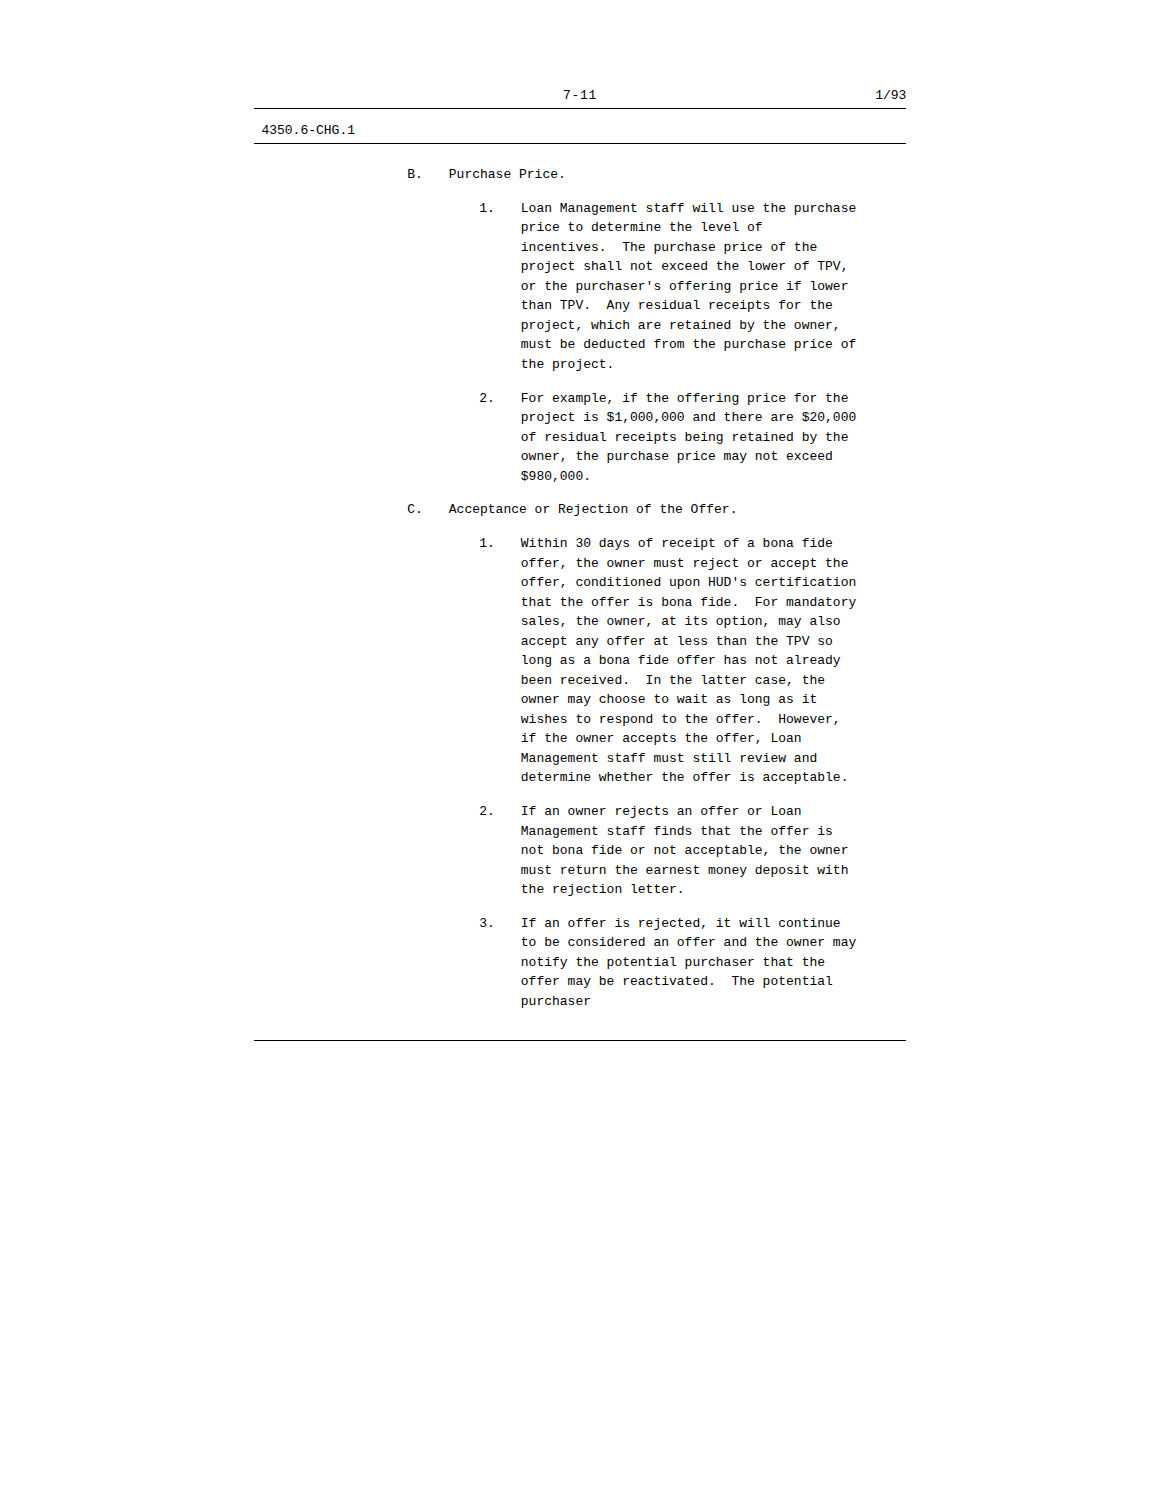7-11 1/93
4350.6-CHG.1
B. Purchase Price.
1. Loan Management staff will use the purchase price to determine the level of incentives. The purchase price of the project shall not exceed the lower of TPV, or the purchaser's offering price if lower than TPV. Any residual receipts for the project, which are retained by the owner, must be deducted from the purchase price of the project.
2. For example, if the offering price for the project is $1,000,000 and there are $20,000 of residual receipts being retained by the owner, the purchase price may not exceed $980,000.
C. Acceptance or Rejection of the Offer.
1. Within 30 days of receipt of a bona fide offer, the owner must reject or accept the offer, conditioned upon HUD's certification that the offer is bona fide. For mandatory sales, the owner, at its option, may also accept any offer at less than the TPV so long as a bona fide offer has not already been received. In the latter case, the owner may choose to wait as long as it wishes to respond to the offer. However, if the owner accepts the offer, Loan Management staff must still review and determine whether the offer is acceptable.
2. If an owner rejects an offer or Loan Management staff finds that the offer is not bona fide or not acceptable, the owner must return the earnest money deposit with the rejection letter.
3. If an offer is rejected, it will continue to be considered an offer and the owner may notify the potential purchaser that the offer may be reactivated. The potential purchaser